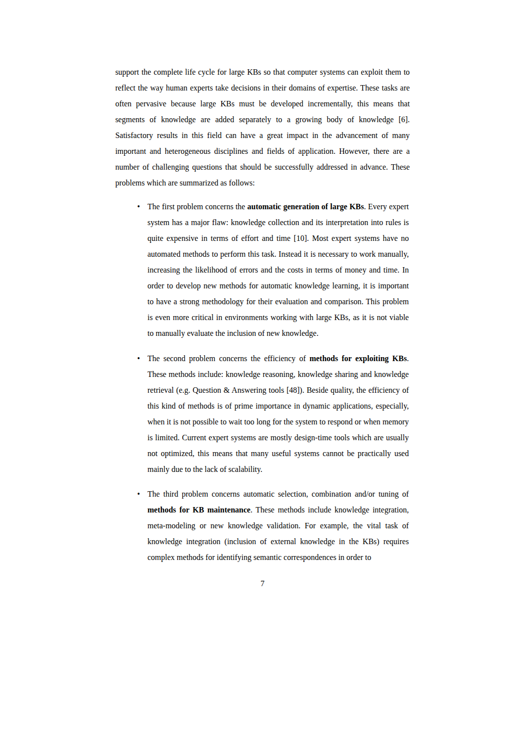support the complete life cycle for large KBs so that computer systems can exploit them to reflect the way human experts take decisions in their domains of expertise. These tasks are often pervasive because large KBs must be developed incrementally, this means that segments of knowledge are added separately to a growing body of knowledge [6]. Satisfactory results in this field can have a great impact in the advancement of many important and heterogeneous disciplines and fields of application. However, there are a number of challenging questions that should be successfully addressed in advance. These problems which are summarized as follows:
The first problem concerns the automatic generation of large KBs. Every expert system has a major flaw: knowledge collection and its interpretation into rules is quite expensive in terms of effort and time [10]. Most expert systems have no automated methods to perform this task. Instead it is necessary to work manually, increasing the likelihood of errors and the costs in terms of money and time. In order to develop new methods for automatic knowledge learning, it is important to have a strong methodology for their evaluation and comparison. This problem is even more critical in environments working with large KBs, as it is not viable to manually evaluate the inclusion of new knowledge.
The second problem concerns the efficiency of methods for exploiting KBs. These methods include: knowledge reasoning, knowledge sharing and knowledge retrieval (e.g. Question & Answering tools [48]). Beside quality, the efficiency of this kind of methods is of prime importance in dynamic applications, especially, when it is not possible to wait too long for the system to respond or when memory is limited. Current expert systems are mostly design-time tools which are usually not optimized, this means that many useful systems cannot be practically used mainly due to the lack of scalability.
The third problem concerns automatic selection, combination and/or tuning of methods for KB maintenance. These methods include knowledge integration, meta-modeling or new knowledge validation. For example, the vital task of knowledge integration (inclusion of external knowledge in the KBs) requires complex methods for identifying semantic correspondences in order to
7